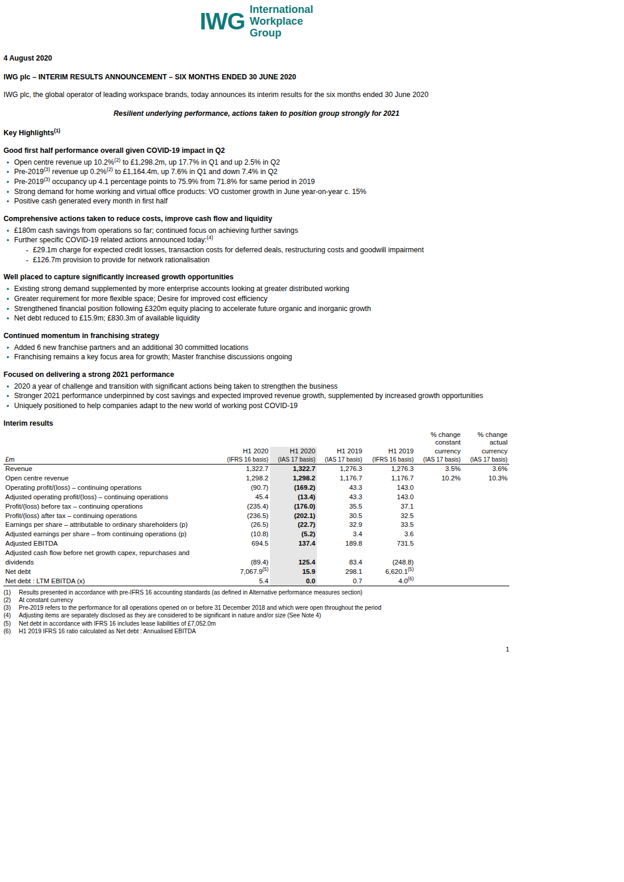IWG International
Workplace
Group
4 August 2020
IWG plc – INTERIM RESULTS ANNOUNCEMENT – SIX MONTHS ENDED 30 JUNE 2020
IWG plc, the global operator of leading workspace brands, today announces its interim results for the six months ended 30 June 2020
Resilient underlying performance, actions taken to position group strongly for 2021
Key Highlights(1)
Good first half performance overall given COVID-19 impact in Q2
Open centre revenue up 10.2%(2) to £1,298.2m, up 17.7% in Q1 and up 2.5% in Q2
Pre-2019(3) revenue up 0.2%(2) to £1,164.4m, up 7.6% in Q1 and down 7.4% in Q2
Pre-2019(3) occupancy up 4.1 percentage points to 75.9% from 71.8% for same period in 2019
Strong demand for home working and virtual office products: VO customer growth in June year-on-year c. 15%
Positive cash generated every month in first half
Comprehensive actions taken to reduce costs, improve cash flow and liquidity
£180m cash savings from operations so far; continued focus on achieving further savings
Further specific COVID-19 related actions announced today:(4)
£29.1m charge for expected credit losses, transaction costs for deferred deals, restructuring costs and goodwill impairment
£126.7m provision to provide for network rationalisation
Well placed to capture significantly increased growth opportunities
Existing strong demand supplemented by more enterprise accounts looking at greater distributed working
Greater requirement for more flexible space; Desire for improved cost efficiency
Strengthened financial position following £320m equity placing to accelerate future organic and inorganic growth
Net debt reduced to £15.9m; £830.3m of available liquidity
Continued momentum in franchising strategy
Added 6 new franchise partners and an additional 30 committed locations
Franchising remains a key focus area for growth; Master franchise discussions ongoing
Focused on delivering a strong 2021 performance
2020 a year of challenge and transition with significant actions being taken to strengthen the business
Stronger 2021 performance underpinned by cost savings and expected improved revenue growth, supplemented by increased growth opportunities
Uniquely positioned to help companies adapt to the new world of working post COVID-19
Interim results
| | | | | | % change constant | % change actual |
| --- | --- | --- | --- | --- | --- | --- |
| | H1 2020 | H1 2020 | H1 2019 | H1 2019 | currency | currency |
| £m | (IFRS 16 basis) | (IAS 17 basis) | (IAS 17 basis) | (IFRS 16 basis) | (IAS 17 basis) | (IAS 17 basis) |
| Revenue | 1,322.7 | 1,322.7 | 1,276.3 | 1,276.3 | 3.5% | 3.6% |
| Open centre revenue | 1,298.2 | 1,298.2 | 1,176.7 | 1,176.7 | 10.2% | 10.3% |
| Operating profit/(loss) – continuing operations | (90.7) | (169.2) | 43.3 | 143.0 | | |
| Adjusted operating profit/(loss) – continuing operations | 45.4 | (13.4) | 43.3 | 143.0 | | |
| Profit/(loss) before tax – continuing operations | (235.4) | (176.0) | 35.5 | 37.1 | | |
| Profit/(loss) after tax – continuing operations | (236.5) | (202.1) | 30.5 | 32.5 | | |
| Earnings per share – attributable to ordinary shareholders (p) | (26.5) | (22.7) | 32.9 | 33.5 | | |
| Adjusted earnings per share – from continuing operations (p) | (10.8) | (5.2) | 3.4 | 3.6 | | |
| Adjusted EBITDA | 694.5 | 137.4 | 189.8 | 731.5 | | |
| Adjusted cash flow before net growth capex, repurchases and | | | | | | |
| dividends | (89.4) | 125.4 | 83.4 | (248.8) | | |
| Net debt | 7,067.9 (5) | 15.9 | 298.1 | 6,620.1 (5) | | |
| Net debt : LTM EBITDA (x) | 5.4 | 0.0 | 0.7 | 4.0 (6) | | |
| (1) | Results presented in accordance with pre-IFRS 16 accounting standards (as defined in Alternative performance measures section) |
| (2) | At constant currency |
| (3) | Pre-2019 refers to the performance for all operations opened on or before 31 December 2018 and which were open throughout the period |
| (4) | Adjusting items are separately disclosed as they are considered to be significant in nature and/or size (See Note 4) |
| (5) | Net debt in accordance with IFRS 16 includes lease liabilities of £7,052.0m |
| (6) | H1 2019 IFRS 16 ratio calculated as Net debt : Annualised EBITDA |
1